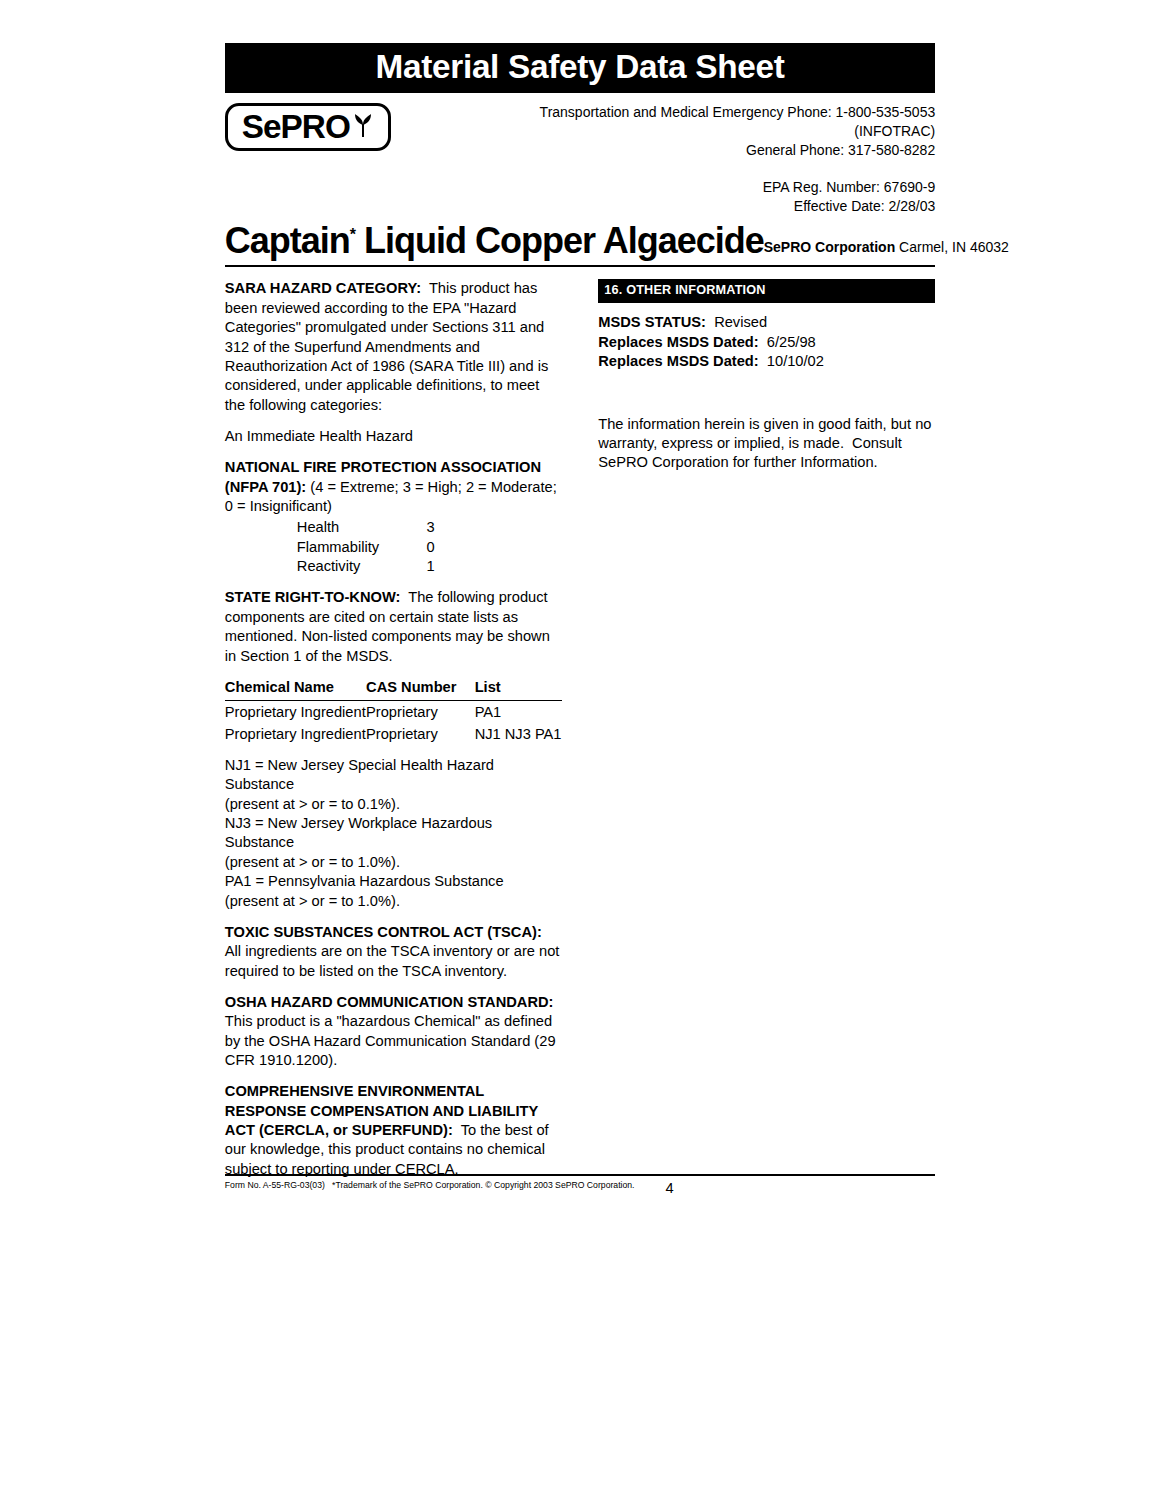Material Safety Data Sheet
Se PRO
Transportation and Medical Emergency Phone: 1-800-535-5053
(INFOTRAC)
General Phone: 317-580-8282
EPA Reg. Number: 67690-9
Effective Date: 2/28/03
Captain* Liquid Copper Algaecide
SePRO Corporation Carmel, IN 46032
SARA HAZARD CATEGORY: This product has been reviewed according to the EPA "Hazard Categories" promulgated under Sections 311 and 312 of the Superfund Amendments and Reauthorization Act of 1986 (SARA Title III) and is considered, under applicable definitions, to meet the following categories:
An Immediate Health Hazard
NATIONAL FIRE PROTECTION ASSOCIATION (NFPA 701): (4 = Extreme; 3 = High; 2 = Moderate; 0 = Insignificant)
Health 3
Flammability 0
Reactivity 1
STATE RIGHT-TO-KNOW: The following product components are cited on certain state lists as mentioned. Non-listed components may be shown in Section 1 of the MSDS.
| Chemical Name | CAS Number | List |
| --- | --- | --- |
| Proprietary Ingredient | Proprietary | PA1 |
| Proprietary Ingredient | Proprietary | NJ1 NJ3 PA1 |
NJ1 = New Jersey Special Health Hazard Substance
(present at > or = to 0.1%).
NJ3 = New Jersey Workplace Hazardous Substance
(present at > or = to 1.0%).
PA1 = Pennsylvania Hazardous Substance
(present at > or = to 1.0%).
TOXIC SUBSTANCES CONTROL ACT (TSCA): All ingredients are on the TSCA inventory or are not required to be listed on the TSCA inventory.
OSHA HAZARD COMMUNICATION STANDARD: This product is a "hazardous Chemical" as defined by the OSHA Hazard Communication Standard (29 CFR 1910.1200).
COMPREHENSIVE ENVIRONMENTAL RESPONSE COMPENSATION AND LIABILITY ACT (CERCLA, or SUPERFUND): To the best of our knowledge, this product contains no chemical subject to reporting under CERCLA.
16. OTHER INFORMATION
MSDS STATUS: Revised
Replaces MSDS Dated: 6/25/98
Replaces MSDS Dated: 10/10/02
The information herein is given in good faith, but no warranty, express or implied, is made. Consult SePRO Corporation for further Information.
Form No. A-55-RG-03(03) *Trademark of the SePRO Corporation. © Copyright 2003 SePRO Corporation.
4